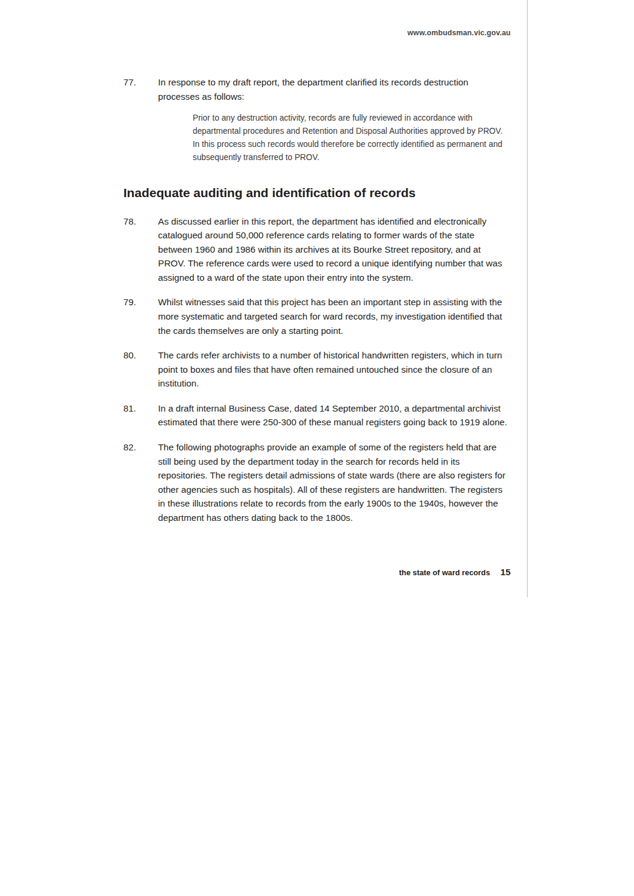www.ombudsman.vic.gov.au
77. In response to my draft report, the department clarified its records destruction processes as follows:
Prior to any destruction activity, records are fully reviewed in accordance with departmental procedures and Retention and Disposal Authorities approved by PROV. In this process such records would therefore be correctly identified as permanent and subsequently transferred to PROV.
Inadequate auditing and identification of records
78. As discussed earlier in this report, the department has identified and electronically catalogued around 50,000 reference cards relating to former wards of the state between 1960 and 1986 within its archives at its Bourke Street repository, and at PROV. The reference cards were used to record a unique identifying number that was assigned to a ward of the state upon their entry into the system.
79. Whilst witnesses said that this project has been an important step in assisting with the more systematic and targeted search for ward records, my investigation identified that the cards themselves are only a starting point.
80. The cards refer archivists to a number of historical handwritten registers, which in turn point to boxes and files that have often remained untouched since the closure of an institution.
81. In a draft internal Business Case, dated 14 September 2010, a departmental archivist estimated that there were 250-300 of these manual registers going back to 1919 alone.
82. The following photographs provide an example of some of the registers held that are still being used by the department today in the search for records held in its repositories. The registers detail admissions of state wards (there are also registers for other agencies such as hospitals). All of these registers are handwritten. The registers in these illustrations relate to records from the early 1900s to the 1940s, however the department has others dating back to the 1800s.
the state of ward records 15